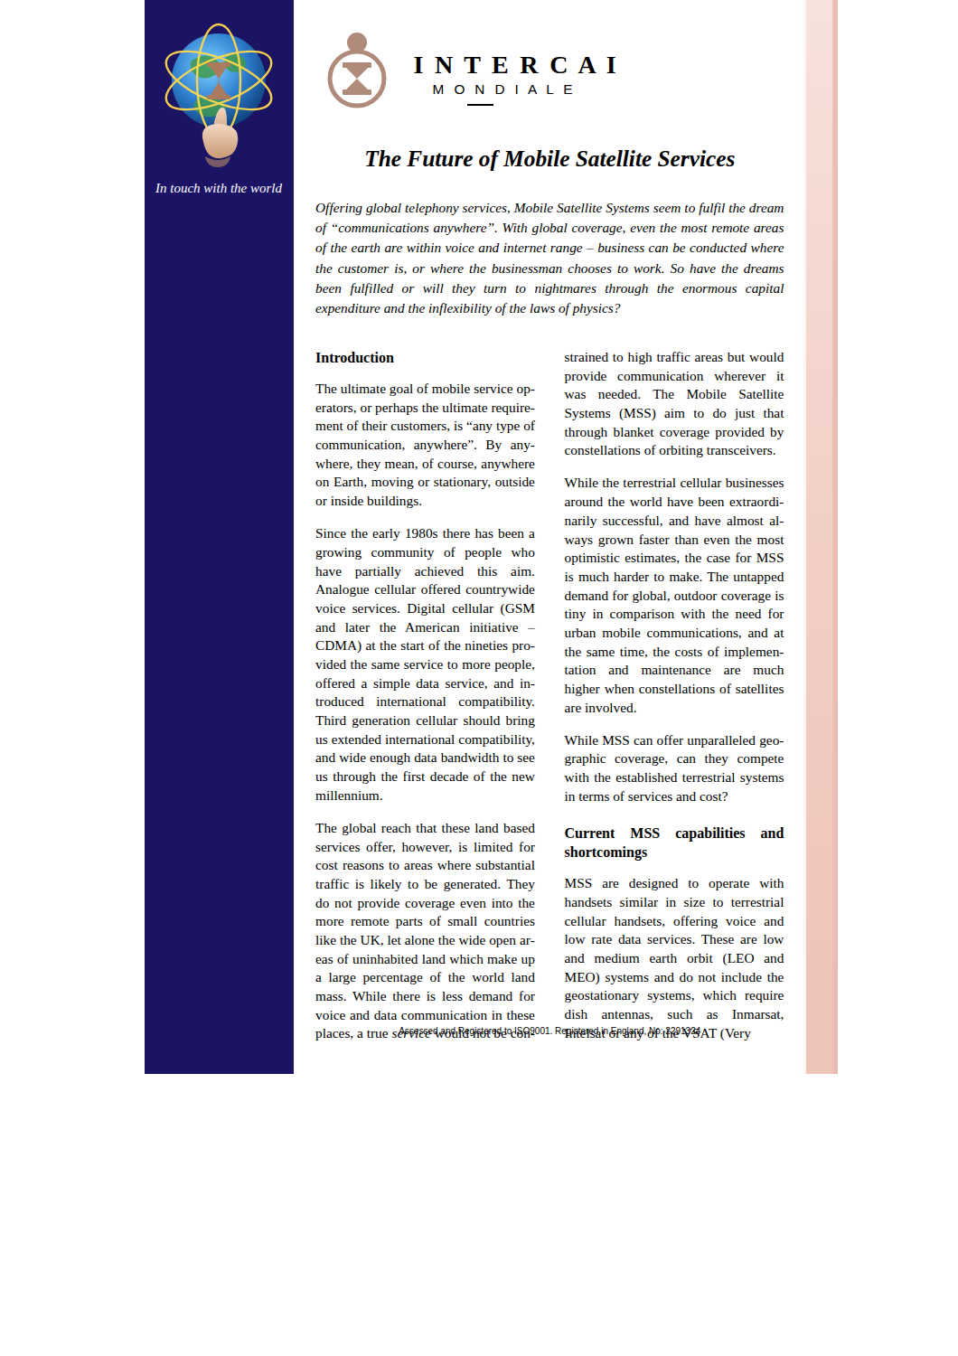In touch with the world
I N T E R C A I
M O N D I A L E
The Future of Mobile Satellite Services
Offering global telephony services, Mobile Satellite Systems seem to fulfil the dream of “communications anywhere”. With global coverage, even the most remote areas of the earth are within voice and internet range – business can be conducted where the customer is, or where the businessman chooses to work. So have the dreams been fulfilled or will they turn to nightmares through the enormous capital expenditure and the inflexibility of the laws of physics?
Introduction
The ultimate goal of mobile service operators, or perhaps the ultimate requirement of their customers, is “any type of communication, anywhere”. By anywhere, they mean, of course, anywhere on Earth, moving or stationary, outside or inside buildings.
Since the early 1980s there has been a growing community of people who have partially achieved this aim. Analogue cellular offered countrywide voice services. Digital cellular (GSM and later the American initiative – CDMA) at the start of the nineties provided the same service to more people, offered a simple data service, and introduced international compatibility. Third generation cellular should bring us extended international compatibility, and wide enough data bandwidth to see us through the first decade of the new millennium.
The global reach that these land based services offer, however, is limited for cost reasons to areas where substantial traffic is likely to be generated. They do not provide coverage even into the more remote parts of small countries like the UK, let alone the wide open areas of uninhabited land which make up a large percentage of the world land mass. While there is less demand for voice and data communication in these places, a true service would not be constrained to high traffic areas but would provide communication wherever it was needed. The Mobile Satellite Systems (MSS) aim to do just that through blanket coverage provided by constellations of orbiting transceivers.
While the terrestrial cellular businesses around the world have been extraordinarily successful, and have almost always grown faster than even the most optimistic estimates, the case for MSS is much harder to make. The untapped demand for global, outdoor coverage is tiny in comparison with the need for urban mobile communications, and at the same time, the costs of implementation and maintenance are much higher when constellations of satellites are involved.
While MSS can offer unparalleled geographic coverage, can they compete with the established terrestrial systems in terms of services and cost?
Current MSS capabilities and shortcomings
MSS are designed to operate with handsets similar in size to terrestrial cellular handsets, offering voice and low rate data services. These are low and medium earth orbit (LEO and MEO) systems and do not include the geostationary systems, which require dish antennas, such as Inmarsat, Intelsat or any of the VSAT (Very
Assessed and Registered to ISO9001. Registered in England, No: 2291324